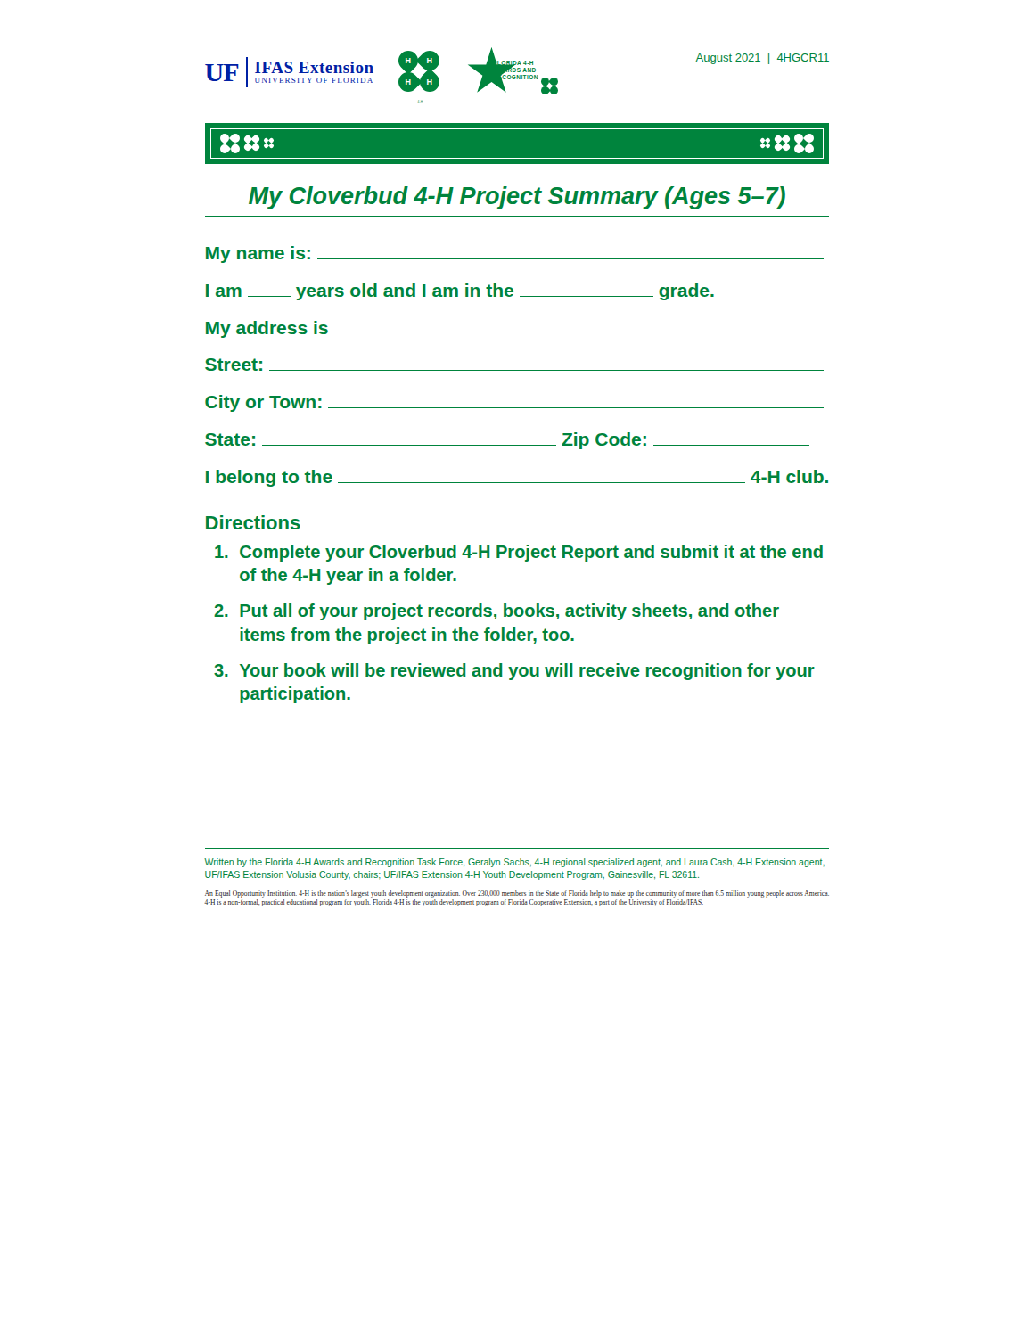UF
IFAS Extension
University of Florida
H
H
H
H
4-H
FLORIDA 4-H
AWARDS AND
RECOGNITION
August 2021 | 4HGCR11
My Cloverbud 4-H Project Summary (Ages 5–7)
My name is:
I am years old and I am in the grade.
My address is
Street:
City or Town:
State: Zip Code:
I belong to the 4-H club.
Directions
Complete your Cloverbud 4-H Project Report and submit it at the end of the 4-H year in a folder.
Put all of your project records, books, activity sheets, and other items from the project in the folder, too.
Your book will be reviewed and you will receive recognition for your participation.
Written by the Florida 4-H Awards and Recognition Task Force, Geralyn Sachs, 4-H regional specialized agent, and Laura Cash, 4-H Extension agent, UF/IFAS Extension Volusia County, chairs; UF/IFAS Extension 4-H Youth Development Program, Gainesville, FL 32611.
An Equal Opportunity Institution. 4-H is the nation’s largest youth development organization. Over 230,000 members in the State of Florida help to make up the community of more than 6.5 million young people across America. 4-H is a non-formal, practical educational program for youth. Florida 4-H is the youth development program of Florida Cooperative Extension, a part of the University of Florida/IFAS.